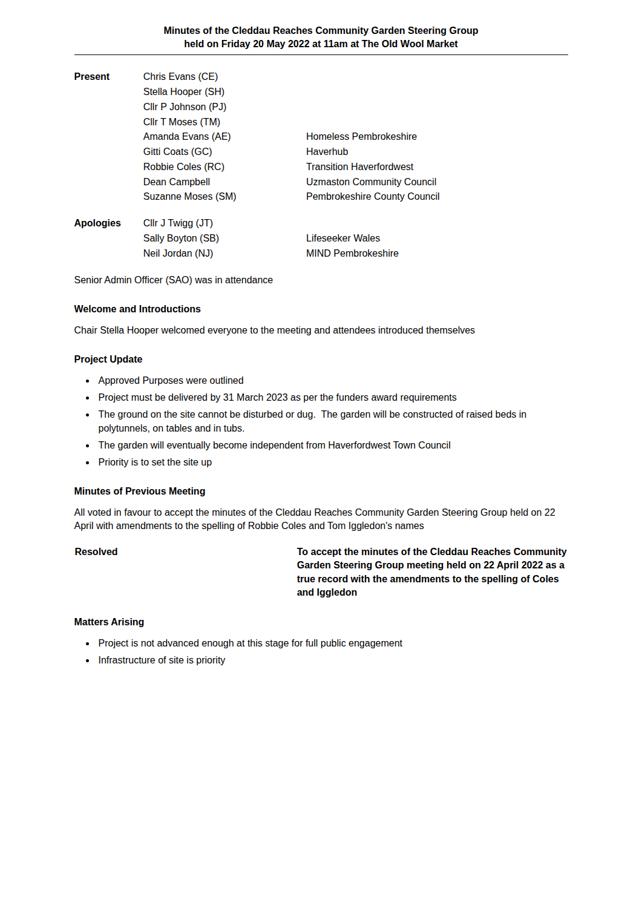Minutes of the Cleddau Reaches Community Garden Steering Group
held on Friday 20 May 2022 at 11am at The Old Wool Market
| Present | Chris Evans (CE) | |
| | Stella Hooper (SH) | |
| | Cllr P Johnson (PJ) | |
| | Cllr T Moses (TM) | |
| | Amanda Evans (AE) | Homeless Pembrokeshire |
| | Gitti Coats (GC) | Haverhub |
| | Robbie Coles (RC) | Transition Haverfordwest |
| | Dean Campbell | Uzmaston Community Council |
| | Suzanne Moses (SM) | Pembrokeshire County Council |
| Apologies | Cllr J Twigg (JT) | |
| | Sally Boyton (SB) | Lifeseeker Wales |
| | Neil Jordan (NJ) | MIND Pembrokeshire |
Senior Admin Officer (SAO) was in attendance
Welcome and Introductions
Chair Stella Hooper welcomed everyone to the meeting and attendees introduced themselves
Project Update
Approved Purposes were outlined
Project must be delivered by 31 March 2023 as per the funders award requirements
The ground on the site cannot be disturbed or dug. The garden will be constructed of raised beds in polytunnels, on tables and in tubs.
The garden will eventually become independent from Haverfordwest Town Council
Priority is to set the site up
Minutes of Previous Meeting
All voted in favour to accept the minutes of the Cleddau Reaches Community Garden Steering Group held on 22 April with amendments to the spelling of Robbie Coles and Tom Iggledon's names
| Resolved | To accept the minutes of the Cleddau Reaches Community Garden Steering Group meeting held on 22 April 2022 as a true record with the amendments to the spelling of Coles and Iggledon |
Matters Arising
Project is not advanced enough at this stage for full public engagement
Infrastructure of site is priority